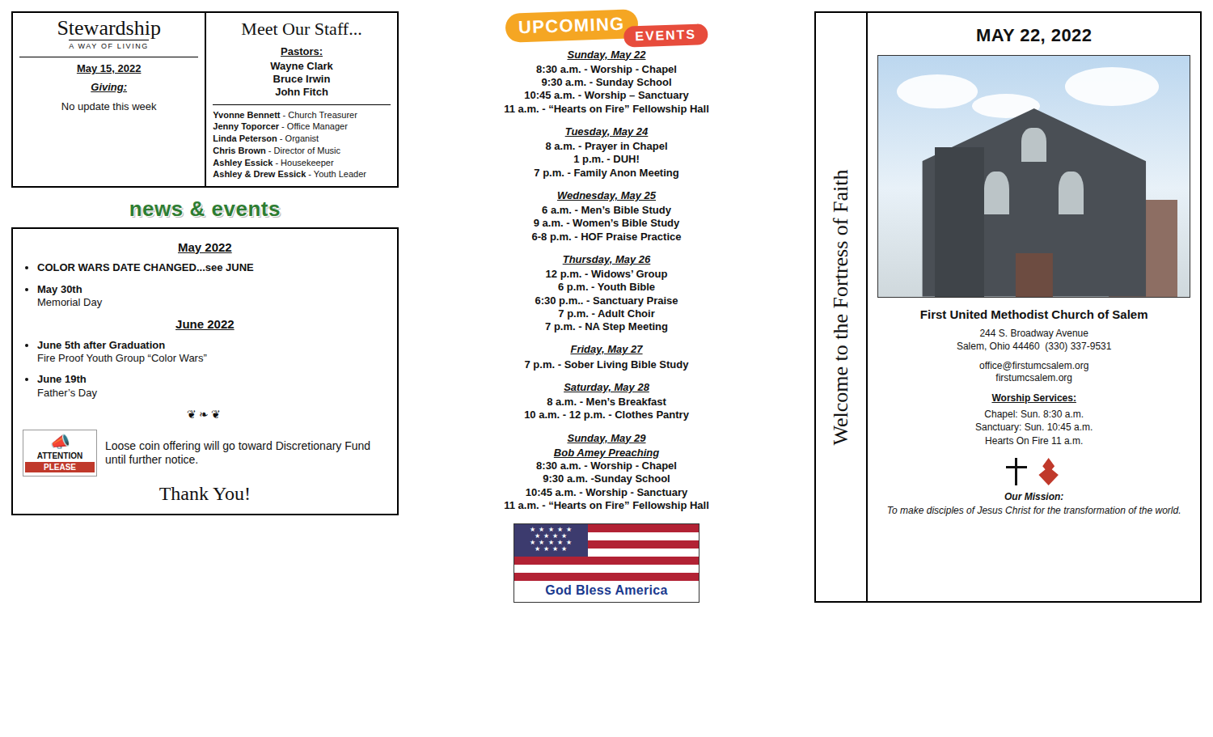Stewardship
A Way of Living
May 15, 2022
Giving:
No update this week
Meet Our Staff...
Pastors:
Wayne Clark
Bruce Irwin
John Fitch
Yvonne Bennett - Church Treasurer
Jenny Toporcer - Office Manager
Linda Peterson - Organist
Chris Brown - Director of Music
Ashley Essick - Housekeeper
Ashley & Drew Essick - Youth Leader
news & events
May 2022
COLOR WARS DATE CHANGED...see JUNE
May 30th
Memorial Day
June 2022
June 5th after Graduation
Fire Proof Youth Group “Color Wars”
June 19th
Father’s Day
❦❧❦
📣 ATTENTION PLEASE
Loose coin offering will go toward Discretionary Fund until further notice.
Thank You!
UPCOMING EVENTS
Sunday, May 22
8:30 a.m. - Worship - Chapel
9:30 a.m. - Sunday School
10:45 a.m. - Worship – Sanctuary
11 a.m. - “Hearts on Fire” Fellowship Hall
Tuesday, May 24
8 a.m. - Prayer in Chapel
1 p.m. - DUH!
7 p.m. - Family Anon Meeting
Wednesday, May 25
6 a.m. - Men’s Bible Study
9 a.m. - Women’s Bible Study
6-8 p.m. - HOF Praise Practice
Thursday, May 26
12 p.m. - Widows’ Group
6 p.m. - Youth Bible
6:30 p.m.. - Sanctuary Praise
7 p.m. - Adult Choir
7 p.m. - NA Step Meeting
Friday, May 27
7 p.m. - Sober Living Bible Study
Saturday, May 28
8 a.m. - Men’s Breakfast
10 a.m. - 12 p.m. - Clothes Pantry
Sunday, May 29
Bob Amey Preaching
8:30 a.m. - Worship - Chapel
9:30 a.m. -Sunday School
10:45 a.m. - Worship - Sanctuary
11 a.m. - “Hearts on Fire” Fellowship Hall
★ ★ ★ ★ ★
★ ★ ★ ★
★ ★ ★ ★ ★
★ ★ ★ ★
God Bless America
Welcome to the Fortress of Faith
MAY 22, 2022
First United Methodist Church of Salem
244 S. Broadway Avenue
Salem, Ohio 44460 (330) 337-9531
office@firstumcsalem.org
firstumcsalem.org
Worship Services:
Chapel: Sun. 8:30 a.m.
Sanctuary: Sun. 10:45 a.m.
Hearts On Fire 11 a.m.
Our Mission:
To make disciples of Jesus Christ for the transformation of the world.